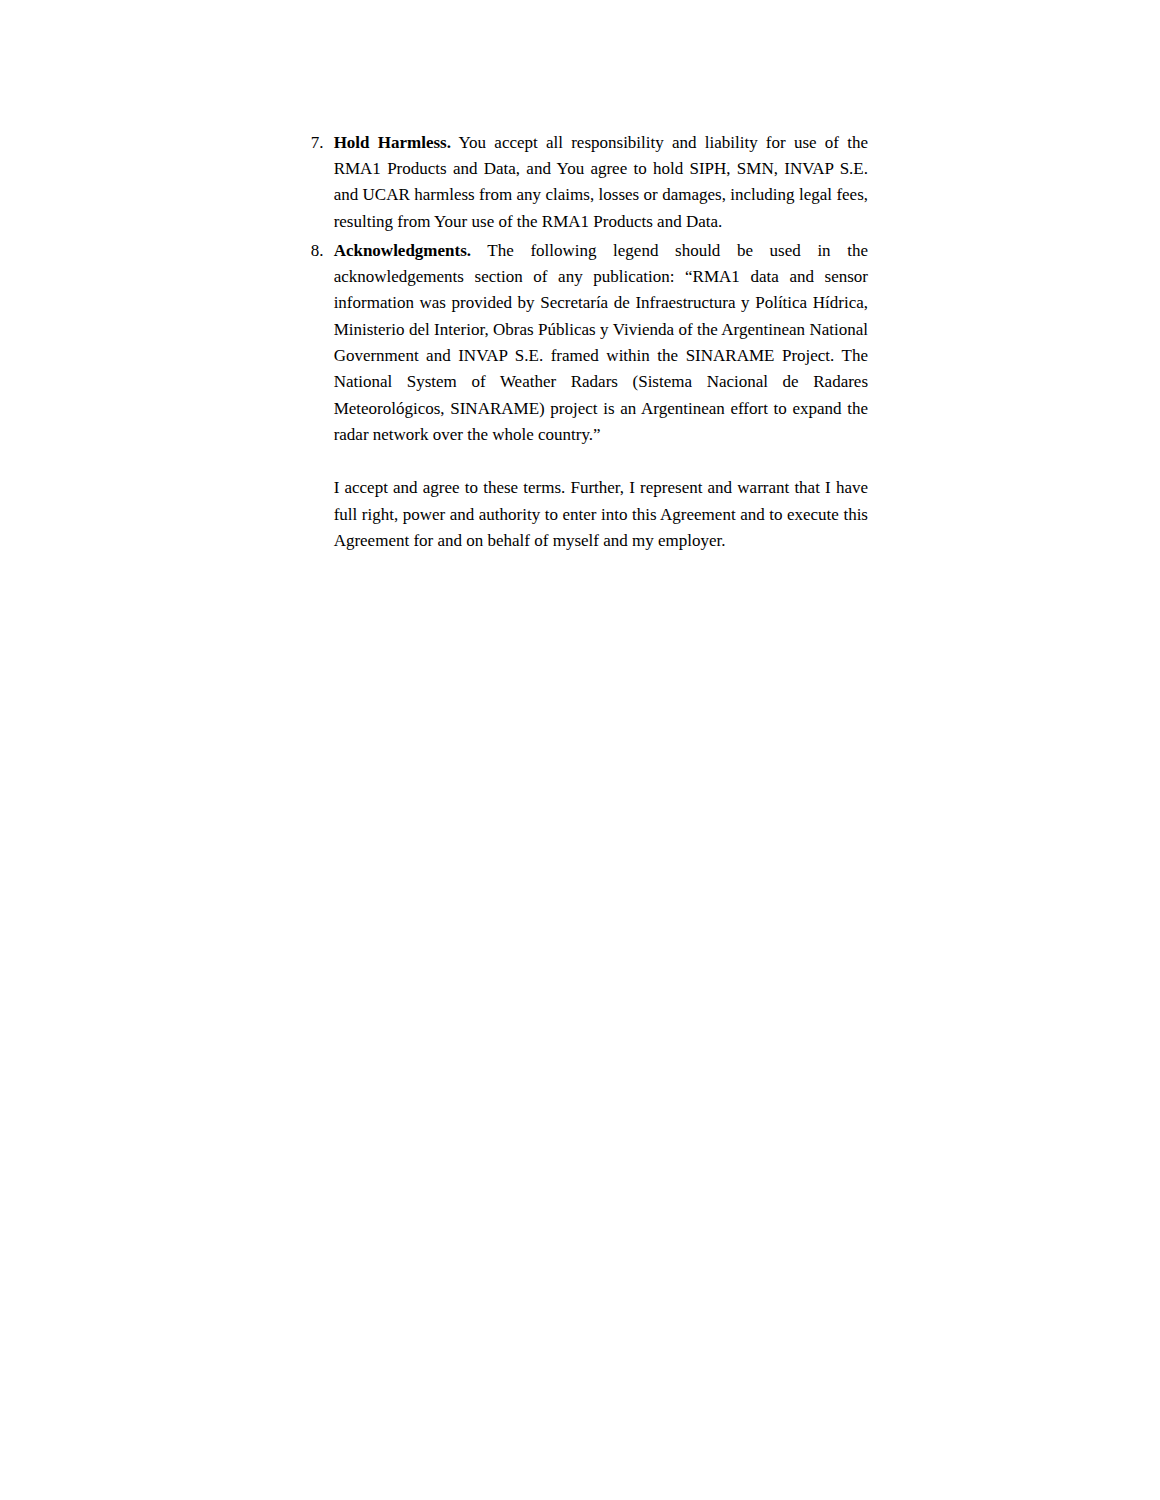Hold Harmless. You accept all responsibility and liability for use of the RMA1 Products and Data, and You agree to hold SIPH, SMN, INVAP S.E. and UCAR harmless from any claims, losses or damages, including legal fees, resulting from Your use of the RMA1 Products and Data.
Acknowledgments. The following legend should be used in the acknowledgements section of any publication: “RMA1 data and sensor information was provided by Secretaría de Infraestructura y Política Hídrica, Ministerio del Interior, Obras Públicas y Vivienda of the Argentinean National Government and INVAP S.E. framed within the SINARAME Project. The National System of Weather Radars (Sistema Nacional de Radares Meteorológicos, SINARAME) project is an Argentinean effort to expand the radar network over the whole country.”
I accept and agree to these terms. Further, I represent and warrant that I have full right, power and authority to enter into this Agreement and to execute this Agreement for and on behalf of myself and my employer.